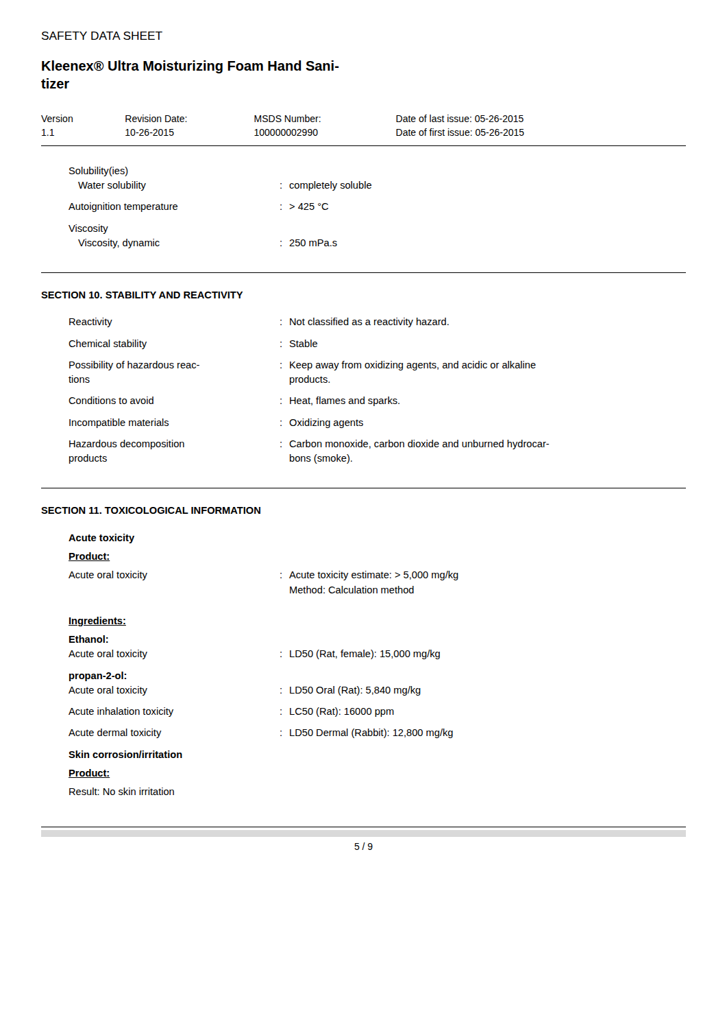SAFETY DATA SHEET
Kleenex® Ultra Moisturizing Foam Hand Sani-
tizer
| Version 1.1 | Revision Date: 10-26-2015 | MSDS Number: 100000002990 | Date of last issue: 05-26-2015 Date of first issue: 05-26-2015 |
| Solubility(ies) Water solubility | : | completely soluble |
| Autoignition temperature | : | > 425 °C |
| Viscosity Viscosity, dynamic | : | 250 mPa.s |
SECTION 10. STABILITY AND REACTIVITY
| Reactivity | : | Not classified as a reactivity hazard. |
| Chemical stability | : | Stable |
| Possibility of hazardous reac- tions | : | Keep away from oxidizing agents, and acidic or alkaline products. |
| Conditions to avoid | : | Heat, flames and sparks. |
| Incompatible materials | : | Oxidizing agents |
| Hazardous decomposition products | : | Carbon monoxide, carbon dioxide and unburned hydrocar- bons (smoke). |
SECTION 11. TOXICOLOGICAL INFORMATION
Acute toxicity
Product:
| Acute oral toxicity | : | Acute toxicity estimate: > 5,000 mg/kg Method: Calculation method |
Ingredients:
Ethanol:
| Acute oral toxicity | : | LD50 (Rat, female): 15,000 mg/kg |
propan-2-ol:
| Acute oral toxicity | : | LD50 Oral (Rat): 5,840 mg/kg |
| Acute inhalation toxicity | : | LC50 (Rat): 16000 ppm |
| Acute dermal toxicity | : | LD50 Dermal (Rabbit): 12,800 mg/kg |
Skin corrosion/irritation
Product:
Result: No skin irritation
5 / 9